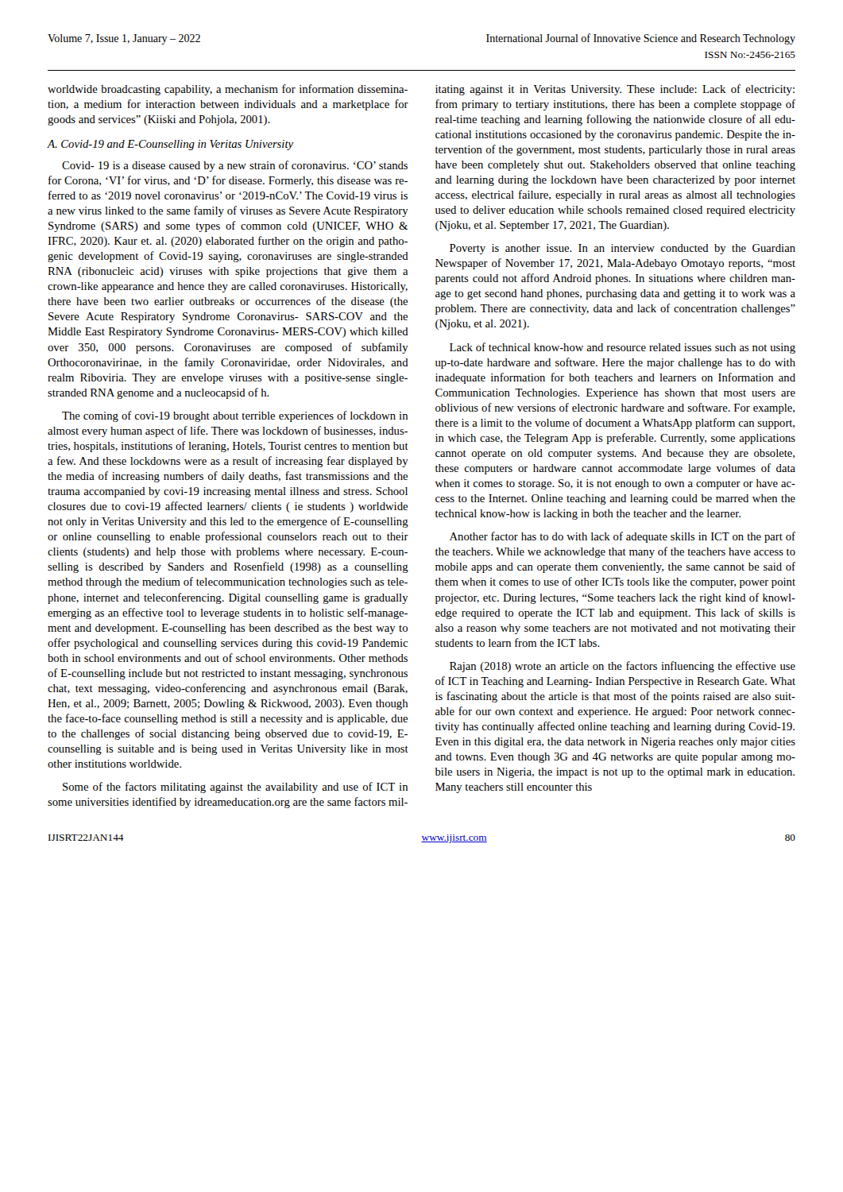Volume 7, Issue 1, January – 2022
International Journal of Innovative Science and Research Technology
ISSN No:-2456-2165
worldwide broadcasting capability, a mechanism for information dissemination, a medium for interaction between individuals and a marketplace for goods and services” (Kiiski and Pohjola, 2001).
A. Covid-19 and E-Counselling in Veritas University
Covid- 19 is a disease caused by a new strain of coronavirus. ‘CO’ stands for Corona, ‘VI’ for virus, and ‘D’ for disease. Formerly, this disease was referred to as ‘2019 novel coronavirus’ or ‘2019-nCoV.’ The Covid-19 virus is a new virus linked to the same family of viruses as Severe Acute Respiratory Syndrome (SARS) and some types of common cold (UNICEF, WHO & IFRC, 2020). Kaur et. al. (2020) elaborated further on the origin and pathogenic development of Covid-19 saying, coronaviruses are single-stranded RNA (ribonucleic acid) viruses with spike projections that give them a crown-like appearance and hence they are called coronaviruses. Historically, there have been two earlier outbreaks or occurrences of the disease (the Severe Acute Respiratory Syndrome Coronavirus- SARS-COV and the Middle East Respiratory Syndrome Coronavirus- MERS-COV) which killed over 350, 000 persons. Coronaviruses are composed of subfamily Orthocoronavirinae, in the family Coronaviridae, order Nidovirales, and realm Riboviria. They are envelope viruses with a positive-sense single-stranded RNA genome and a nucleocapsid of h.
The coming of covi-19 brought about terrible experiences of lockdown in almost every human aspect of life. There was lockdown of businesses, industries, hospitals, institutions of leraning, Hotels, Tourist centres to mention but a few. And these lockdowns were as a result of increasing fear displayed by the media of increasing numbers of daily deaths, fast transmissions and the trauma accompanied by covi-19 increasing mental illness and stress. School closures due to covi-19 affected learners/ clients ( ie students ) worldwide not only in Veritas University and this led to the emergence of E-counselling or online counselling to enable professional counselors reach out to their clients (students) and help those with problems where necessary. E-counselling is described by Sanders and Rosenfield (1998) as a counselling method through the medium of telecommunication technologies such as telephone, internet and teleconferencing. Digital counselling game is gradually emerging as an effective tool to leverage students in to holistic self-management and development. E-counselling has been described as the best way to offer psychological and counselling services during this covid-19 Pandemic both in school environments and out of school environments. Other methods of E-counselling include but not restricted to instant messaging, synchronous chat, text messaging, video-conferencing and asynchronous email (Barak, Hen, et al., 2009; Barnett, 2005; Dowling & Rickwood, 2003). Even though the face-to-face counselling method is still a necessity and is applicable, due to the challenges of social distancing being observed due to covid-19, E-counselling is suitable and is being used in Veritas University like in most other institutions worldwide.
Some of the factors militating against the availability and use of ICT in some universities identified by idreameducation.org are the same factors militating against it in Veritas University. These include: Lack of electricity: from primary to tertiary institutions, there has been a complete stoppage of real-time teaching and learning following the nationwide closure of all educational institutions occasioned by the coronavirus pandemic. Despite the intervention of the government, most students, particularly those in rural areas have been completely shut out. Stakeholders observed that online teaching and learning during the lockdown have been characterized by poor internet access, electrical failure, especially in rural areas as almost all technologies used to deliver education while schools remained closed required electricity (Njoku, et al. September 17, 2021, The Guardian).
Poverty is another issue. In an interview conducted by the Guardian Newspaper of November 17, 2021, Mala-Adebayo Omotayo reports, “most parents could not afford Android phones. In situations where children manage to get second hand phones, purchasing data and getting it to work was a problem. There are connectivity, data and lack of concentration challenges” (Njoku, et al. 2021).
Lack of technical know-how and resource related issues such as not using up-to-date hardware and software. Here the major challenge has to do with inadequate information for both teachers and learners on Information and Communication Technologies. Experience has shown that most users are oblivious of new versions of electronic hardware and software. For example, there is a limit to the volume of document a WhatsApp platform can support, in which case, the Telegram App is preferable. Currently, some applications cannot operate on old computer systems. And because they are obsolete, these computers or hardware cannot accommodate large volumes of data when it comes to storage. So, it is not enough to own a computer or have access to the Internet. Online teaching and learning could be marred when the technical know-how is lacking in both the teacher and the learner.
Another factor has to do with lack of adequate skills in ICT on the part of the teachers. While we acknowledge that many of the teachers have access to mobile apps and can operate them conveniently, the same cannot be said of them when it comes to use of other ICTs tools like the computer, power point projector, etc. During lectures, “Some teachers lack the right kind of knowledge required to operate the ICT lab and equipment. This lack of skills is also a reason why some teachers are not motivated and not motivating their students to learn from the ICT labs.
Rajan (2018) wrote an article on the factors influencing the effective use of ICT in Teaching and Learning- Indian Perspective in Research Gate. What is fascinating about the article is that most of the points raised are also suitable for our own context and experience. He argued: Poor network connectivity has continually affected online teaching and learning during Covid-19. Even in this digital era, the data network in Nigeria reaches only major cities and towns. Even though 3G and 4G networks are quite popular among mobile users in Nigeria, the impact is not up to the optimal mark in education. Many teachers still encounter this
IJISRT22JAN144
www.ijisrt.com
80